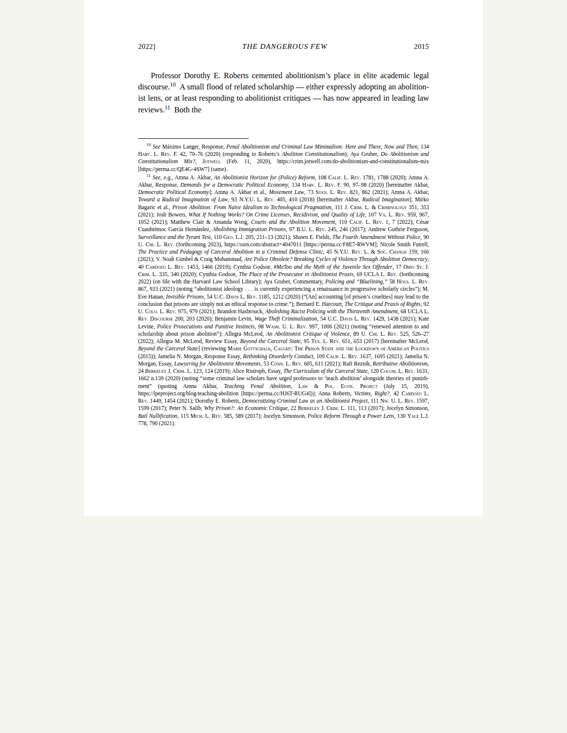2022] THE DANGEROUS FEW 2015
Professor Dorothy E. Roberts cemented abolitionism’s place in elite academic legal discourse.10 A small flood of related scholarship — either expressly adopting an abolitionist lens, or at least responding to abolitionist critiques — has now appeared in leading law reviews.11 Both the
10 See Máximo Langer, Response, Penal Abolitionism and Criminal Law Minimalism: Here and There, Now and Then, 134 Harv. L. Rev. F. 42, 70–76 (2020) (responding to Roberts’s Abolition Constitutionalism); Aya Gruber, Do Abolitionism and Constitutionalism Mix?, Jotwell (Feb. 11, 2020), https://crim.jotwell.com/do-abolitionism-and-constitutionalism-mix [https://perma.cc/QE4G-4SW7] (same).
11 See, e.g., Amna A. Akbar, An Abolitionist Horizon for (Police) Reform, 108 Calif. L. Rev. 1781, 1788 (2020); Amna A. Akbar, Response, Demands for a Democratic Political Economy, 134 Harv. L. Rev. F. 90, 97–98 (2020) [hereinafter Akbar, Democratic Political Economy]; Amna A. Akbar et al., Movement Law, 73 Stan. L. Rev. 821, 862 (2021); Amna A. Akbar, Toward a Radical Imagination of Law, 93 N.Y.U. L. Rev. 405, 410 (2018) [hereinafter Akbar, Radical Imagination]; Mirko Bagaric et al., Prison Abolition: From Naïve Idealism to Technological Pragmatism, 111 J. Crim. L. & Criminology 351, 353 (2021); Josh Bowers, What If Nothing Works? On Crime Licenses, Recidivism, and Quality of Life, 107 Va. L. Rev. 959, 967, 1052 (2021); Matthew Clair & Amanda Woog, Courts and the Abolition Movement, 110 Calif. L. Rev. 1, 7 (2022); César Cuauhtémoc García Hernández, Abolishing Immigration Prisons, 97 B.U. L. Rev. 245, 246 (2017); Andrew Guthrie Ferguson, Surveillance and the Tyrant Test, 110 Geo. L.J. 205, 211–13 (2021); Shawn E. Fields, The Fourth Amendment Without Police, 90 U. Chi. L. Rev. (forthcoming 2023), https://ssrn.com/abstract=4047011 [https://perma.cc/F8E7-RWVM]; Nicole Smith Futrell, The Practice and Pedagogy of Carceral Abolition in a Criminal Defense Clinic, 45 N.Y.U. Rev. L. & Soc. Change 159, 166 (2021); V. Noah Gimbel & Craig Muhammad, Are Police Obsolete? Breaking Cycles of Violence Through Abolition Democracy, 40 Cardozo L. Rev. 1453, 1466 (2019); Cynthia Godsoe, #MeToo and the Myth of the Juvenile Sex Offender, 17 Ohio St. J. Crim. L. 335, 340 (2020); Cynthia Godsoe, The Place of the Prosecutor in Abolitionist Praxis, 69 UCLA L. Rev. (forthcoming 2022) (on file with the Harvard Law School Library); Aya Gruber, Commentary, Policing and “Bluelining,” 58 Hous. L. Rev. 867, 933 (2021) (noting “abolitionist ideology . . . is currently experiencing a renaissance in progressive scholarly circles”); M. Eve Hanan, Invisible Prisons, 54 U.C. Davis L. Rev. 1185, 1212 (2020) (“[An] accounting [of prison’s cruelties] may lead to the conclusion that prisons are simply not an ethical response to crime.”); Bernard E. Harcourt, The Critique and Praxis of Rights, 92 U. Colo. L. Rev. 975, 979 (2021); Brandon Hasbrouck, Abolishing Racist Policing with the Thirteenth Amendment, 68 UCLA L. Rev. Discourse 200, 203 (2020); Benjamin Levin, Wage Theft Criminalization, 54 U.C. Davis L. Rev. 1429, 1438 (2021); Kate Levine, Police Prosecutions and Punitive Instincts, 98 Wash. U. L. Rev. 997, 1006 (2021) (noting “renewed attention to and scholarship about prison abolition”); Allegra McLeod, An Abolitionist Critique of Violence, 89 U. Chi. L. Rev. 525, 526–27 (2022); Allegra M. McLeod, Review Essay, Beyond the Carceral State, 95 Tex. L. Rev. 651, 653 (2017) [hereinafter McLeod, Beyond the Carceral State] (reviewing Marie Gottschalk, Caught: The Prison State and the Lockdown of American Politics (2015)); Jamelia N. Morgan, Response Essay, Rethinking Disorderly Conduct, 109 Calif. L. Rev. 1637, 1695 (2021); Jamelia N. Morgan, Essay, Lawyering for Abolitionist Movements, 53 Conn. L. Rev. 605, 611 (2021); Rafi Reznik, Retributive Abolitionism, 24 Berkeley J. Crim. L. 123, 124 (2019); Alice Ristroph, Essay, The Curriculum of the Carceral State, 120 Colum. L. Rev. 1631, 1662 n.139 (2020) (noting “some criminal law scholars have urged professors to ‘teach abolition’ alongside theories of punishment” (quoting Amna Akbar, Teaching Penal Abolition, Law & Pol. Econ. Project (July 15, 2019), https://lpeproject.org/blog/teaching-abolition [https://perma.cc/HJ6T-RUG4])); Anna Roberts, Victims, Right?, 42 Cardozo L. Rev. 1449, 1454 (2021); Dorothy E. Roberts, Democratizing Criminal Law as an Abolitionist Project, 111 Nw. U. L. Rev. 1597, 1599 (2017); Peter N. Salib, Why Prison?: An Economic Critique, 22 Berkeley J. Crim. L. 111, 113 (2017); Jocelyn Simonson, Bail Nullification, 115 Mich. L. Rev. 585, 589 (2017); Jocelyn Simonson, Police Reform Through a Power Lens, 130 Yale L.J. 778, 790 (2021).